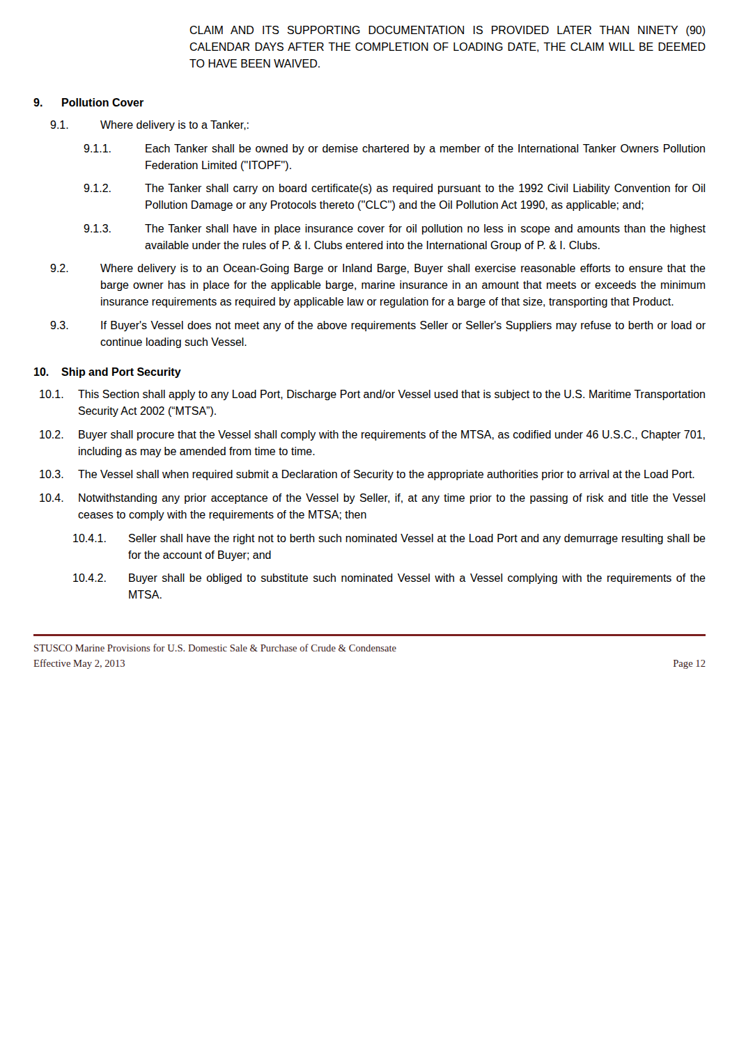CLAIM AND ITS SUPPORTING DOCUMENTATION IS PROVIDED LATER THAN NINETY (90) CALENDAR DAYS AFTER THE COMPLETION OF LOADING DATE, THE CLAIM WILL BE DEEMED TO HAVE BEEN WAIVED.
9.
Pollution Cover
9.1.
Where delivery is to a Tanker,:
9.1.1.
Each Tanker shall be owned by or demise chartered by a member of the International Tanker Owners Pollution Federation Limited (''ITOPF'').
9.1.2.
The Tanker shall carry on board certificate(s) as required pursuant to the 1992 Civil Liability Convention for Oil Pollution Damage or any Protocols thereto (''CLC'') and the Oil Pollution Act 1990, as applicable; and;
9.1.3.
The Tanker shall have in place insurance cover for oil pollution no less in scope and amounts than the highest available under the rules of P. & I. Clubs entered into the International Group of P. & I. Clubs.
9.2.
Where delivery is to an Ocean-Going Barge or Inland Barge, Buyer shall exercise reasonable efforts to ensure that the barge owner has in place for the applicable barge, marine insurance in an amount that meets or exceeds the minimum insurance requirements as required by applicable law or regulation for a barge of that size, transporting that Product.
9.3.
If Buyer's Vessel does not meet any of the above requirements Seller or Seller's Suppliers may refuse to berth or load or continue loading such Vessel.
10.
Ship and Port Security
10.1.
This Section shall apply to any Load Port, Discharge Port and/or Vessel used that is subject to the U.S. Maritime Transportation Security Act 2002 (“MTSA”).
10.2.
Buyer shall procure that the Vessel shall comply with the requirements of the MTSA, as codified under 46 U.S.C., Chapter 701, including as may be amended from time to time.
10.3.
The Vessel shall when required submit a Declaration of Security to the appropriate authorities prior to arrival at the Load Port.
10.4.
Notwithstanding any prior acceptance of the Vessel by Seller, if, at any time prior to the passing of risk and title the Vessel ceases to comply with the requirements of the MTSA; then
10.4.1.
Seller shall have the right not to berth such nominated Vessel at the Load Port and any demurrage resulting shall be for the account of Buyer; and
10.4.2.
Buyer shall be obliged to substitute such nominated Vessel with a Vessel complying with the requirements of the MTSA.
STUSCO Marine Provisions for U.S. Domestic Sale & Purchase of Crude & Condensate
Effective May 2, 2013
Page 12